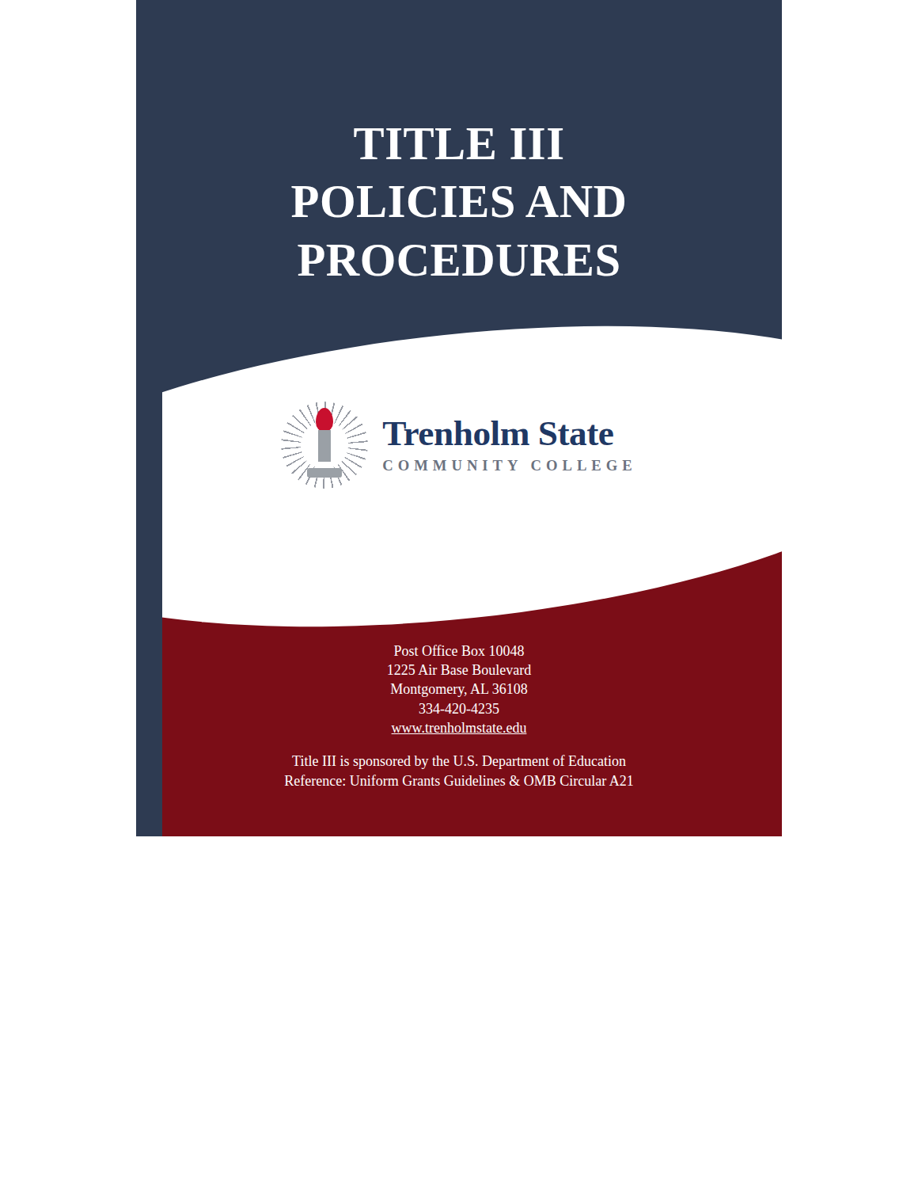TITLE III POLICIES AND PROCEDURES
Trenholm State COMMUNITY COLLEGE
Post Office Box 10048
1225 Air Base Boulevard
Montgomery, AL 36108
334-420-4235
www.trenholmstate.edu
Title III is sponsored by the U.S. Department of Education
Reference: Uniform Grants Guidelines & OMB Circular A21